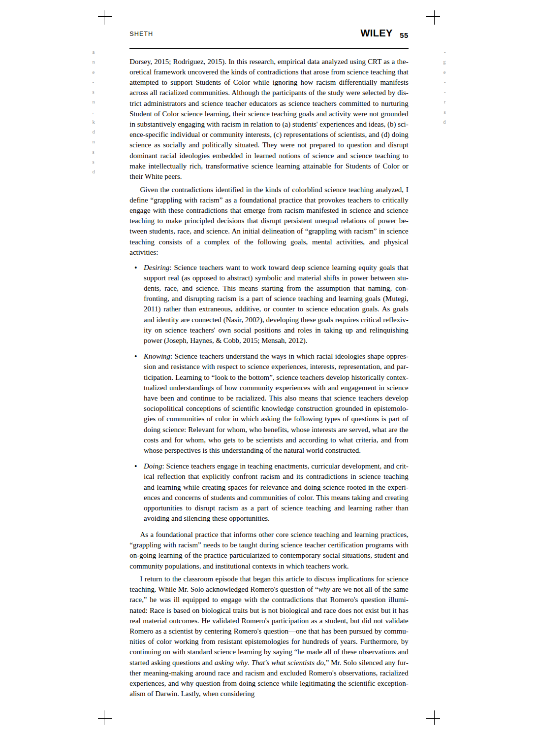a
n
e
-
s
n
.
k
d
n
s
s
d
-
g
e
-
-
r
s
d
SHETH
WILEY 55
Dorsey, 2015; Rodriguez, 2015). In this research, empirical data analyzed using CRT as a theoretical framework uncovered the kinds of contradictions that arose from science teaching that attempted to support Students of Color while ignoring how racism differentially manifests across all racialized communities. Although the participants of the study were selected by district administrators and science teacher educators as science teachers committed to nurturing Student of Color science learning, their science teaching goals and activity were not grounded in substantively engaging with racism in relation to (a) students' experiences and ideas, (b) science-specific individual or community interests, (c) representations of scientists, and (d) doing science as socially and politically situated. They were not prepared to question and disrupt dominant racial ideologies embedded in learned notions of science and science teaching to make intellectually rich, transformative science learning attainable for Students of Color or their White peers.
Given the contradictions identified in the kinds of colorblind science teaching analyzed, I define “grappling with racism” as a foundational practice that provokes teachers to critically engage with these contradictions that emerge from racism manifested in science and science teaching to make principled decisions that disrupt persistent unequal relations of power between students, race, and science. An initial delineation of “grappling with racism” in science teaching consists of a complex of the following goals, mental activities, and physical activities:
Desiring: Science teachers want to work toward deep science learning equity goals that support real (as opposed to abstract) symbolic and material shifts in power between students, race, and science. This means starting from the assumption that naming, confronting, and disrupting racism is a part of science teaching and learning goals (Mutegi, 2011) rather than extraneous, additive, or counter to science education goals. As goals and identity are connected (Nasir, 2002), developing these goals requires critical reflexivity on science teachers' own social positions and roles in taking up and relinquishing power (Joseph, Haynes, & Cobb, 2015; Mensah, 2012).
Knowing: Science teachers understand the ways in which racial ideologies shape oppression and resistance with respect to science experiences, interests, representation, and participation. Learning to “look to the bottom”, science teachers develop historically contextualized understandings of how community experiences with and engagement in science have been and continue to be racialized. This also means that science teachers develop sociopolitical conceptions of scientific knowledge construction grounded in epistemologies of communities of color in which asking the following types of questions is part of doing science: Relevant for whom, who benefits, whose interests are served, what are the costs and for whom, who gets to be scientists and according to what criteria, and from whose perspectives is this understanding of the natural world constructed.
Doing: Science teachers engage in teaching enactments, curricular development, and critical reflection that explicitly confront racism and its contradictions in science teaching and learning while creating spaces for relevance and doing science rooted in the experiences and concerns of students and communities of color. This means taking and creating opportunities to disrupt racism as a part of science teaching and learning rather than avoiding and silencing these opportunities.
As a foundational practice that informs other core science teaching and learning practices, “grappling with racism” needs to be taught during science teacher certification programs with on-going learning of the practice particularized to contemporary social situations, student and community populations, and institutional contexts in which teachers work.
I return to the classroom episode that began this article to discuss implications for science teaching. While Mr. Solo acknowledged Romero's question of “why are we not all of the same race,” he was ill equipped to engage with the contradictions that Romero's question illuminated: Race is based on biological traits but is not biological and race does not exist but it has real material outcomes. He validated Romero's participation as a student, but did not validate Romero as a scientist by centering Romero's question—one that has been pursued by communities of color working from resistant epistemologies for hundreds of years. Furthermore, by continuing on with standard science learning by saying “he made all of these observations and started asking questions and asking why. That's what scientists do,” Mr. Solo silenced any further meaning-making around race and racism and excluded Romero's observations, racialized experiences, and why question from doing science while legitimating the scientific exceptionalism of Darwin. Lastly, when considering